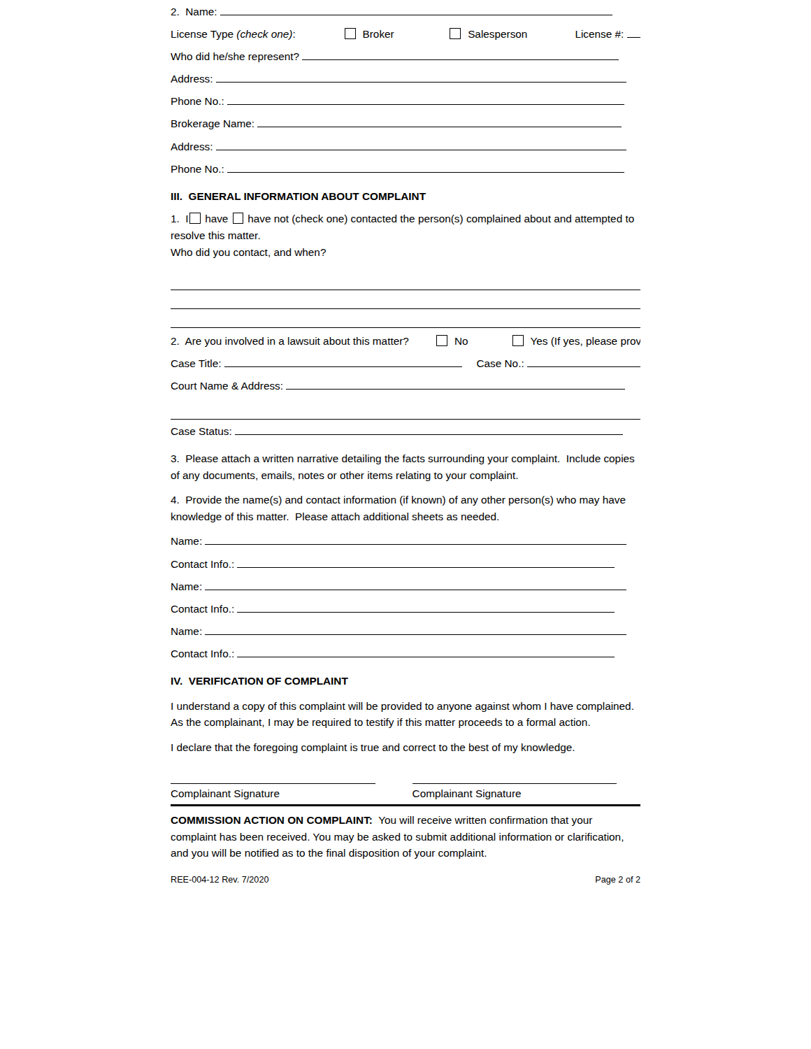2. Name:
License Type (check one): Broker Salesperson License #:
Who did he/she represent?
Address:
Phone No.:
Brokerage Name:
Address:
Phone No.:
III. GENERAL INFORMATION ABOUT COMPLAINT
1. I have have not (check one) contacted the person(s) complained about and attempted to resolve this matter.
Who did you contact, and when?
2. Are you involved in a lawsuit about this matter? No Yes (If yes, please provide the following)
Case Title: Case No.:
Court Name & Address:
Case Status:
3. Please attach a written narrative detailing the facts surrounding your complaint. Include copies of any documents, emails, notes or other items relating to your complaint.
4. Provide the name(s) and contact information (if known) of any other person(s) who may have knowledge of this matter. Please attach additional sheets as needed.
Name:
Contact Info.:
Name:
Contact Info.:
Name:
Contact Info.:
IV. VERIFICATION OF COMPLAINT
I understand a copy of this complaint will be provided to anyone against whom I have complained. As the complainant, I may be required to testify if this matter proceeds to a formal action.
I declare that the foregoing complaint is true and correct to the best of my knowledge.
Complainant Signature
Complainant Signature
COMMISSION ACTION ON COMPLAINT: You will receive written confirmation that your complaint has been received. You may be asked to submit additional information or clarification, and you will be notified as to the final disposition of your complaint.
REE-004-12 Rev. 7/2020 Page 2 of 2